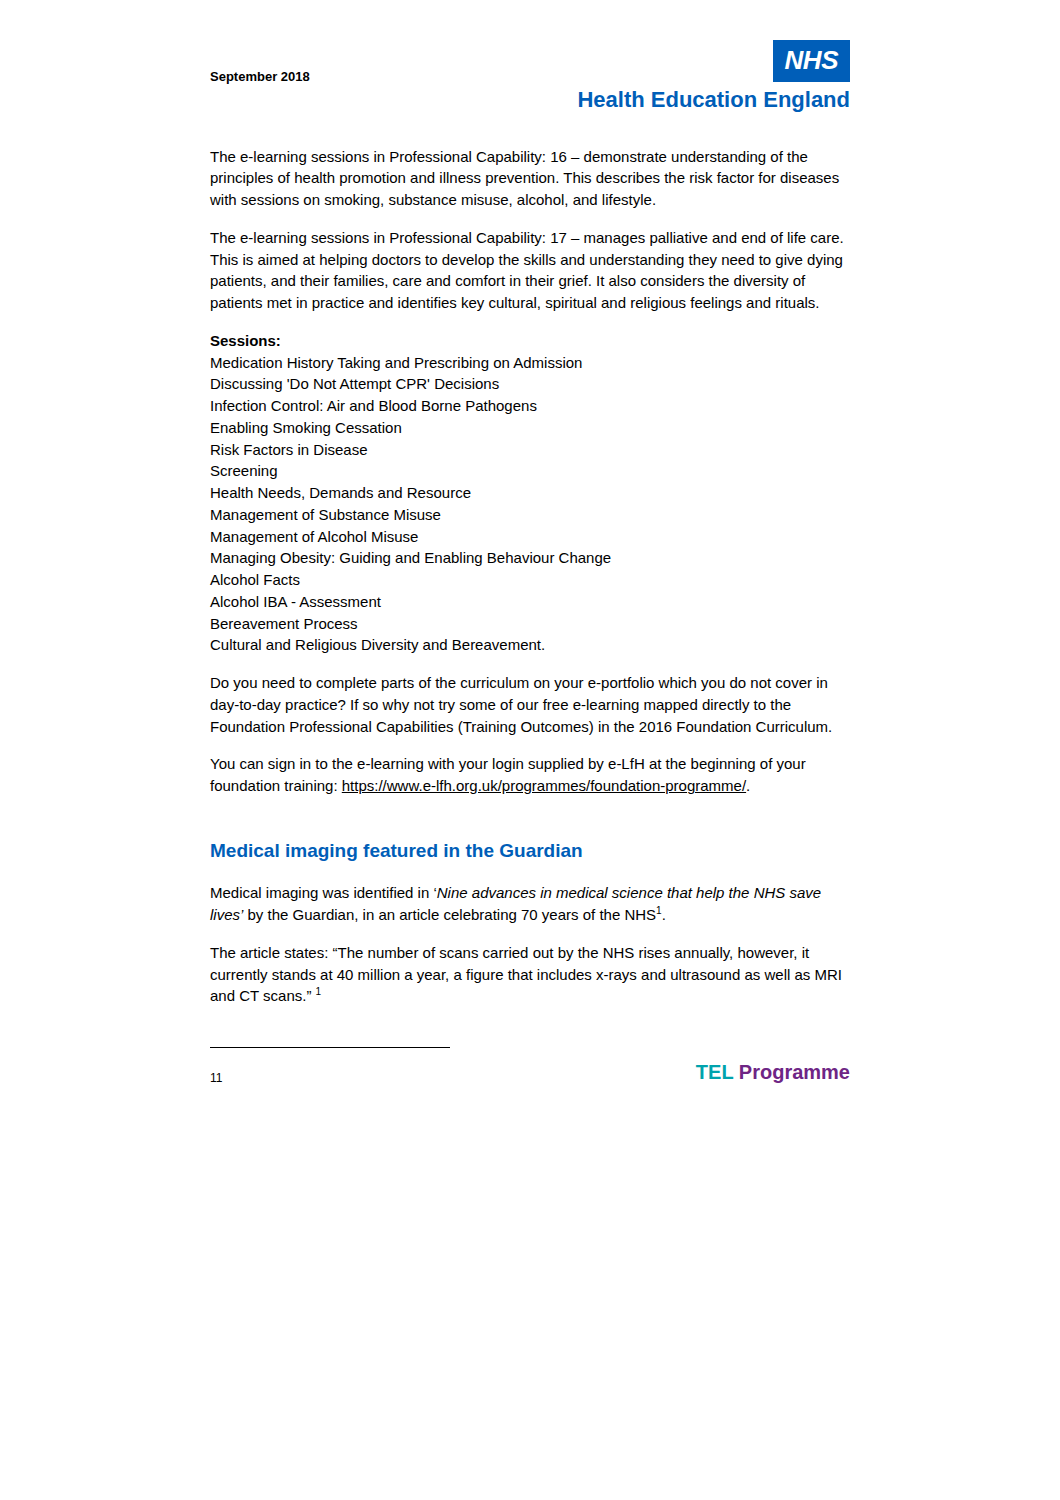September 2018
NHS
Health Education England
The e-learning sessions in Professional Capability: 16 – demonstrate understanding of the principles of health promotion and illness prevention. This describes the risk factor for diseases with sessions on smoking, substance misuse, alcohol, and lifestyle.
The e-learning sessions in Professional Capability: 17 – manages palliative and end of life care. This is aimed at helping doctors to develop the skills and understanding they need to give dying patients, and their families, care and comfort in their grief. It also considers the diversity of patients met in practice and identifies key cultural, spiritual and religious feelings and rituals.
Sessions:
Medication History Taking and Prescribing on Admission
Discussing 'Do Not Attempt CPR' Decisions
Infection Control: Air and Blood Borne Pathogens
Enabling Smoking Cessation
Risk Factors in Disease
Screening
Health Needs, Demands and Resource
Management of Substance Misuse
Management of Alcohol Misuse
Managing Obesity: Guiding and Enabling Behaviour Change
Alcohol Facts
Alcohol IBA - Assessment
Bereavement Process
Cultural and Religious Diversity and Bereavement.
Do you need to complete parts of the curriculum on your e-portfolio which you do not cover in day-to-day practice? If so why not try some of our free e-learning mapped directly to the Foundation Professional Capabilities (Training Outcomes) in the 2016 Foundation Curriculum.
You can sign in to the e-learning with your login supplied by e-LfH at the beginning of your foundation training: https://www.e-lfh.org.uk/programmes/foundation-programme/.
Medical imaging featured in the Guardian
Medical imaging was identified in ‘Nine advances in medical science that help the NHS save lives’ by the Guardian, in an article celebrating 70 years of the NHS1.
The article states: “The number of scans carried out by the NHS rises annually, however, it currently stands at 40 million a year, a figure that includes x-rays and ultrasound as well as MRI and CT scans.” 1
11
TEL Programme